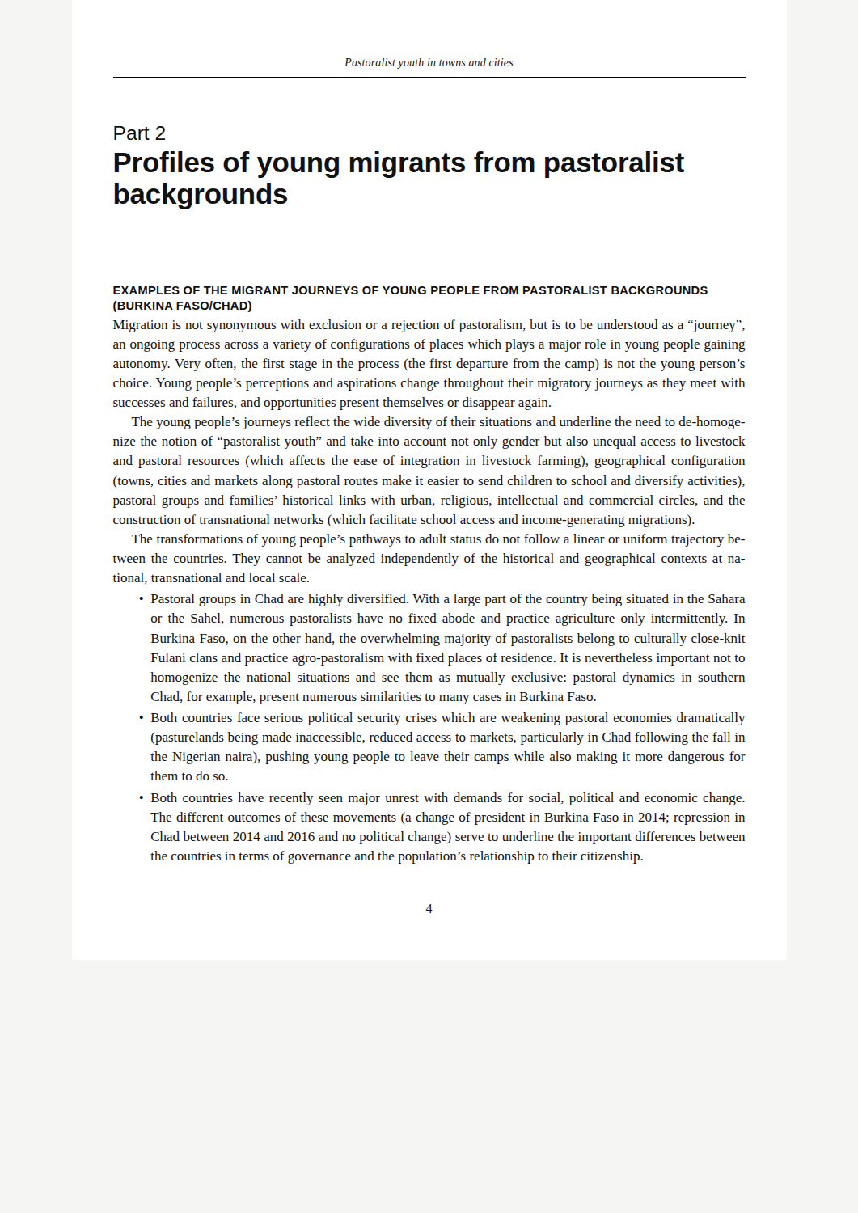Pastoralist youth in towns and cities
Part 2
Profiles of young migrants from pastoralist backgrounds
Examples of the migrant journeys of young people from pastoralist backgrounds (Burkina Faso/Chad)
Migration is not synonymous with exclusion or a rejection of pastoralism, but is to be understood as a “journey”, an ongoing process across a variety of configurations of places which plays a major role in young people gaining autonomy. Very often, the first stage in the process (the first departure from the camp) is not the young person’s choice. Young people’s perceptions and aspirations change throughout their migratory journeys as they meet with successes and failures, and opportunities present themselves or disappear again.
The young people’s journeys reflect the wide diversity of their situations and underline the need to de-homogenize the notion of “pastoralist youth” and take into account not only gender but also unequal access to livestock and pastoral resources (which affects the ease of integration in livestock farming), geographical configuration (towns, cities and markets along pastoral routes make it easier to send children to school and diversify activities), pastoral groups and families’ historical links with urban, religious, intellectual and commercial circles, and the construction of transnational networks (which facilitate school access and income-generating migrations).
The transformations of young people’s pathways to adult status do not follow a linear or uniform trajectory between the countries. They cannot be analyzed independently of the historical and geographical contexts at national, transnational and local scale.
Pastoral groups in Chad are highly diversified. With a large part of the country being situated in the Sahara or the Sahel, numerous pastoralists have no fixed abode and practice agriculture only intermittently. In Burkina Faso, on the other hand, the overwhelming majority of pastoralists belong to culturally close-knit Fulani clans and practice agro-pastoralism with fixed places of residence. It is nevertheless important not to homogenize the national situations and see them as mutually exclusive: pastoral dynamics in southern Chad, for example, present numerous similarities to many cases in Burkina Faso.
Both countries face serious political security crises which are weakening pastoral economies dramatically (pasturelands being made inaccessible, reduced access to markets, particularly in Chad following the fall in the Nigerian naira), pushing young people to leave their camps while also making it more dangerous for them to do so.
Both countries have recently seen major unrest with demands for social, political and economic change. The different outcomes of these movements (a change of president in Burkina Faso in 2014; repression in Chad between 2014 and 2016 and no political change) serve to underline the important differences between the countries in terms of governance and the population’s relationship to their citizenship.
4